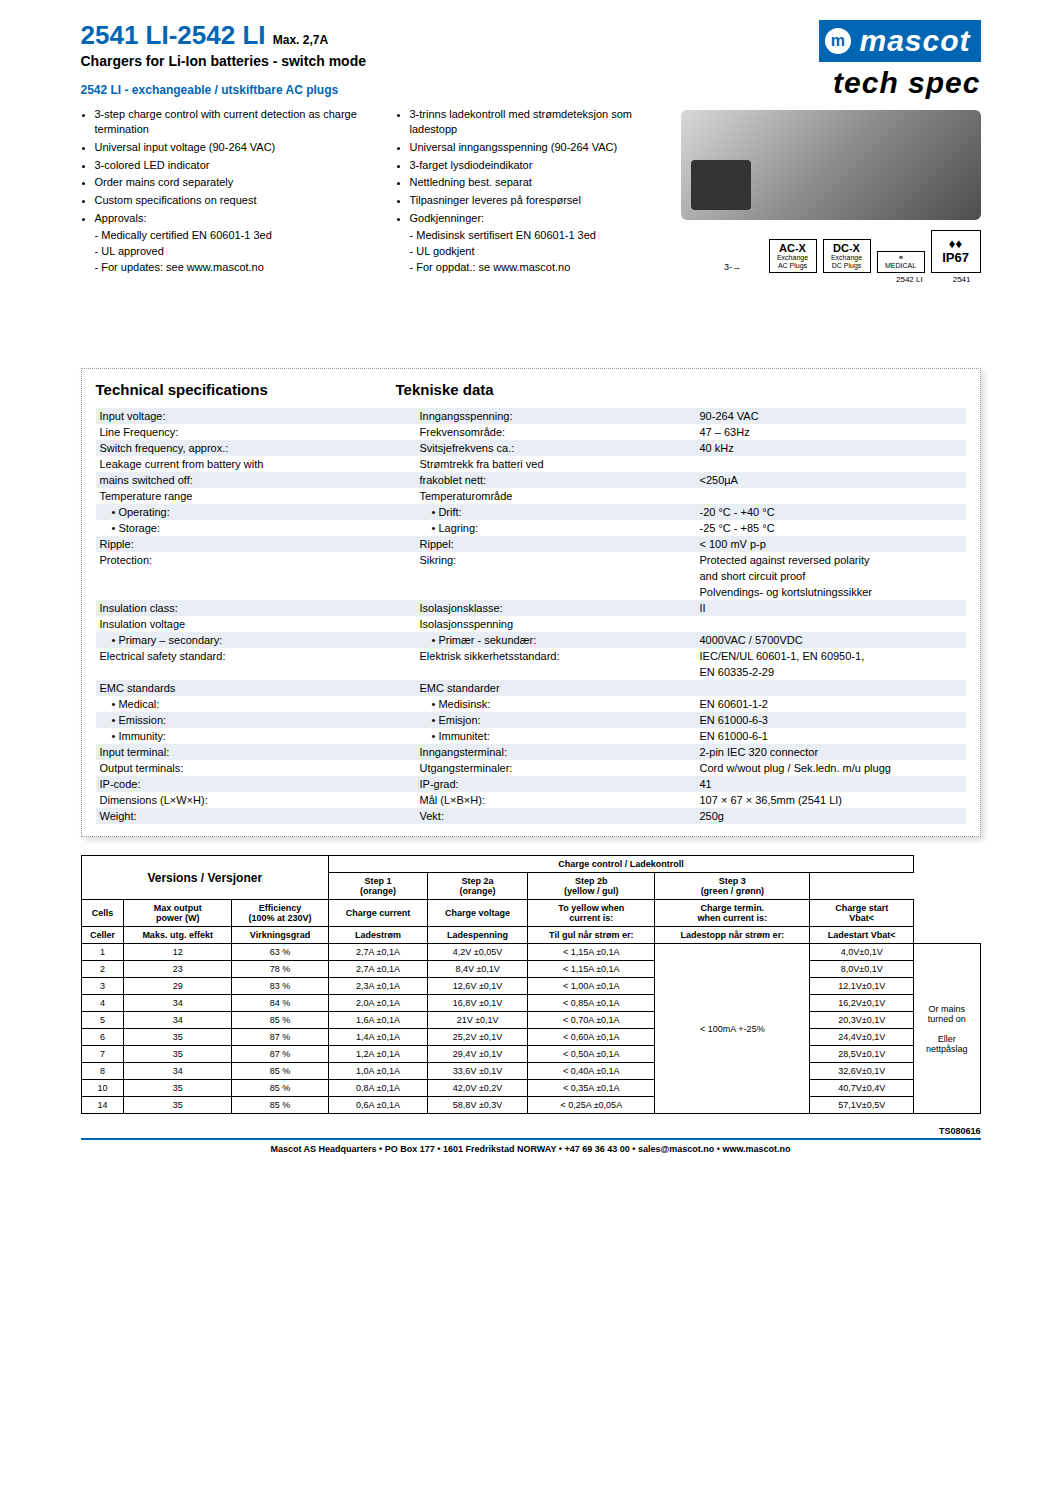2541 LI-2542 LI Max. 2,7A
Chargers for Li-Ion batteries - switch mode
2542 LI - exchangeable / utskiftbare AC plugs
3-step charge control with current detection as charge termination
Universal input voltage (90-264 VAC)
3-colored LED indicator
Order mains cord separately
Custom specifications on request
Approvals:
- Medically certified EN 60601-1 3ed
- UL approved
- For updates: see www.mascot.no
3-trinns ladekontroll med strømdeteksjon som ladestopp
Universal inngangsspenning (90-264 VAC)
3-farget lysdiodeindikator
Nettledning best. separat
Tilpasninger leveres på forespørsel
Godkjenninger:
- Medisinsk sertifisert EN 60601-1 3ed
- UL godkjent
- For oppdat.: se www.mascot.no
mmascot
tech spec
3-→
AC-XExchange
AC Plugs
DC-XExchange
DC Plugs
⚭
MEDICAL
♦♦
IP67
2542 LI 2541
Technical specifications
Tekniske data
| Input voltage: | Inngangsspenning: | 90-264 VAC |
| Line Frequency: | Frekvensområde: | 47 – 63Hz |
| Switch frequency, approx.: | Svitsjefrekvens ca.: | 40 kHz |
| Leakage current from battery with | Strømtrekk fra batteri ved | |
| mains switched off: | frakoblet nett: | <250µA |
| Temperature range | Temperaturområde | |
| • Operating: | • Drift: | -20 °C - +40 °C |
| • Storage: | • Lagring: | -25 °C - +85 °C |
| Ripple: | Rippel: | < 100 mV p-p |
| Protection: | Sikring: | Protected against reversed polarity |
| | | and short circuit proof |
| | | Polvendings- og kortslutningssikker |
| Insulation class: | Isolasjonsklasse: | II |
| Insulation voltage | Isolasjonsspenning | |
| • Primary – secondary: | • Primær - sekundær: | 4000VAC / 5700VDC |
| Electrical safety standard: | Elektrisk sikkerhetsstandard: | IEC/EN/UL 60601-1, EN 60950-1, |
| | | EN 60335-2-29 |
| EMC standards | EMC standarder | |
| • Medical: | • Medisinsk: | EN 60601-1-2 |
| • Emission: | • Emisjon: | EN 61000-6-3 |
| • Immunity: | • Immunitet: | EN 61000-6-1 |
| Input terminal: | Inngangsterminal: | 2-pin IEC 320 connector |
| Output terminals: | Utgangsterminaler: | Cord w/wout plug / Sek.ledn. m/u plugg |
| IP-code: | IP-grad: | 41 |
| Dimensions (L×W×H): | Mål (L×B×H): | 107 × 67 × 36,5mm (2541 LI) |
| Weight: | Vekt: | 250g |
| Versions / Versjoner | Charge control / Ladekontroll | |
| Step 1 (orange) | Step 2a (orange) | Step 2b (yellow / gul) | Step 3 (green / grønn) | |
| Cells | Max output power (W) | Efficiency (100% at 230V) | Charge current | Charge voltage | To yellow when current is: | Charge termin. when current is: | Charge start Vbat< |
| Celler | Maks. utg. effekt | Virkningsgrad | Ladestrøm | Ladespenning | Til gul når strøm er: | Ladestopp når strøm er: | Ladestart Vbat< |
| 1 | 12 | 63 % | 2,7A ±0,1A | 4,2V ±0,05V | < 1,15A ±0,1A | < 100mA +-25% | 4,0V±0,1V | Or mains turned on Eller nettpåslag |
| 2 | 23 | 78 % | 2,7A ±0,1A | 8,4V ±0,1V | < 1,15A ±0,1A | 8,0V±0,1V |
| 3 | 29 | 83 % | 2,3A ±0,1A | 12,6V ±0,1V | < 1,00A ±0,1A | 12,1V±0,1V |
| 4 | 34 | 84 % | 2,0A ±0,1A | 16,8V ±0,1V | < 0,85A ±0,1A | 16,2V±0,1V |
| 5 | 34 | 85 % | 1,6A ±0,1A | 21V ±0,1V | < 0,70A ±0,1A | 20,3V±0,1V |
| 6 | 35 | 87 % | 1,4A ±0,1A | 25,2V ±0,1V | < 0,60A ±0,1A | 24,4V±0,1V |
| 7 | 35 | 87 % | 1,2A ±0,1A | 29,4V ±0,1V | < 0,50A ±0,1A | 28,5V±0,1V |
| 8 | 34 | 85 % | 1,0A ±0,1A | 33,6V ±0,1V | < 0,40A ±0,1A | 32,6V±0,1V |
| 10 | 35 | 85 % | 0,8A ±0,1A | 42,0V ±0,2V | < 0,35A ±0,1A | 40,7V±0,4V |
| 14 | 35 | 85 % | 0,6A ±0,1A | 58,8V ±0,3V | < 0,25A ±0,05A | 57,1V±0,5V |
TS080616
Mascot AS Headquarters • PO Box 177 • 1601 Fredrikstad NORWAY • +47 69 36 43 00 • sales@mascot.no • www.mascot.no